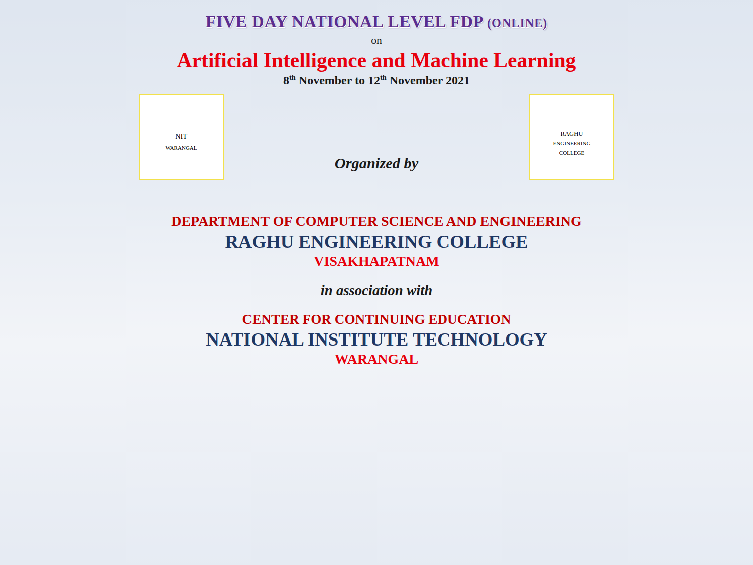FIVE DAY NATIONAL LEVEL FDP (ONLINE)
on
Artificial Intelligence and Machine Learning
8th November to 12th November 2021
Organized by
DEPARTMENT OF COMPUTER SCIENCE AND ENGINEERING
RAGHU ENGINEERING COLLEGE
VISAKHAPATNAM
in association with
CENTER FOR CONTINUING EDUCATION
NATIONAL INSTITUTE TECHNOLOGY
WARANGAL